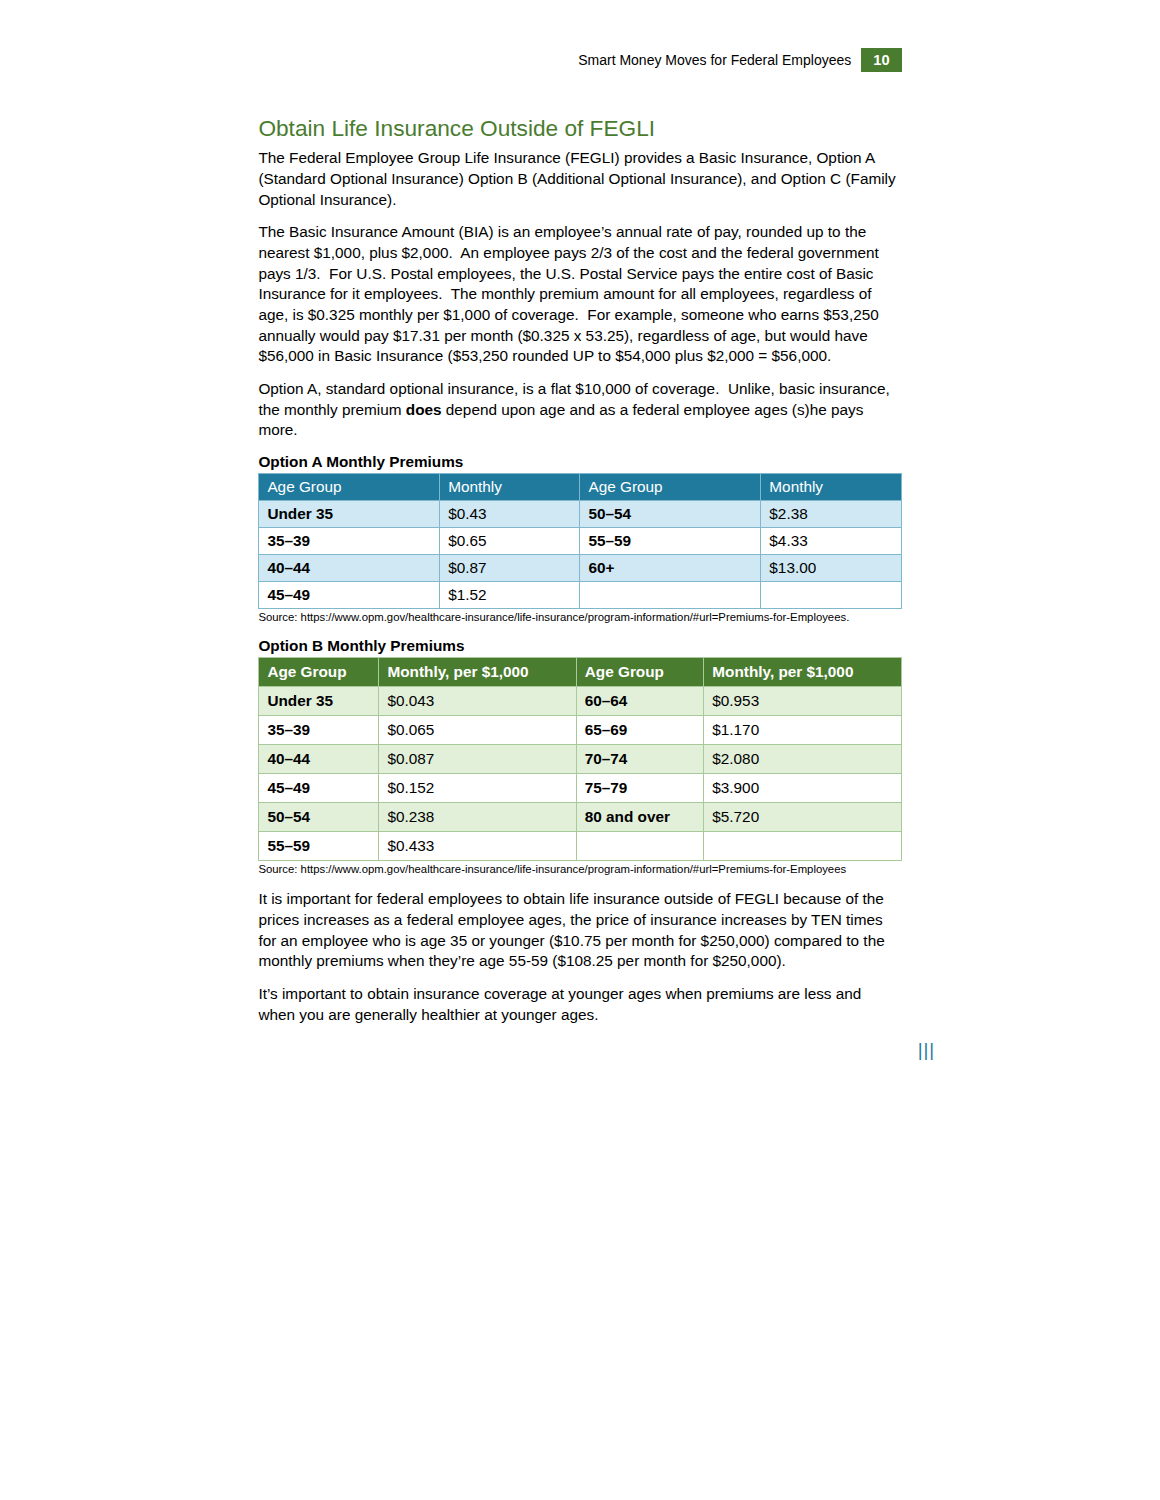Smart Money Moves for Federal Employees 10
Obtain Life Insurance Outside of FEGLI
The Federal Employee Group Life Insurance (FEGLI) provides a Basic Insurance, Option A (Standard Optional Insurance) Option B (Additional Optional Insurance), and Option C (Family Optional Insurance).
The Basic Insurance Amount (BIA) is an employee’s annual rate of pay, rounded up to the nearest $1,000, plus $2,000. An employee pays 2/3 of the cost and the federal government pays 1/3. For U.S. Postal employees, the U.S. Postal Service pays the entire cost of Basic Insurance for it employees. The monthly premium amount for all employees, regardless of age, is $0.325 monthly per $1,000 of coverage. For example, someone who earns $53,250 annually would pay $17.31 per month ($0.325 x 53.25), regardless of age, but would have $56,000 in Basic Insurance ($53,250 rounded UP to $54,000 plus $2,000 = $56,000.
Option A, standard optional insurance, is a flat $10,000 of coverage. Unlike, basic insurance, the monthly premium does depend upon age and as a federal employee ages (s)he pays more.
Option A Monthly Premiums
| Age Group | Monthly | Age Group | Monthly |
| --- | --- | --- | --- |
| Under 35 | $0.43 | 50–54 | $2.38 |
| 35–39 | $0.65 | 55–59 | $4.33 |
| 40–44 | $0.87 | 60+ | $13.00 |
| 45–49 | $1.52 | | |
Source: https://www.opm.gov/healthcare-insurance/life-insurance/program-information/#url=Premiums-for-Employees.
Option B Monthly Premiums
| Age Group | Monthly, per $1,000 | Age Group | Monthly, per $1,000 |
| --- | --- | --- | --- |
| Under 35 | $0.043 | 60–64 | $0.953 |
| 35–39 | $0.065 | 65–69 | $1.170 |
| 40–44 | $0.087 | 70–74 | $2.080 |
| 45–49 | $0.152 | 75–79 | $3.900 |
| 50–54 | $0.238 | 80 and over | $5.720 |
| 55–59 | $0.433 | | |
Source: https://www.opm.gov/healthcare-insurance/life-insurance/program-information/#url=Premiums-for-Employees
It is important for federal employees to obtain life insurance outside of FEGLI because of the prices increases as a federal employee ages, the price of insurance increases by TEN times for an employee who is age 35 or younger ($10.75 per month for $250,000) compared to the monthly premiums when they’re age 55-59 ($108.25 per month for $250,000).
It’s important to obtain insurance coverage at younger ages when premiums are less and when you are generally healthier at younger ages.
|||